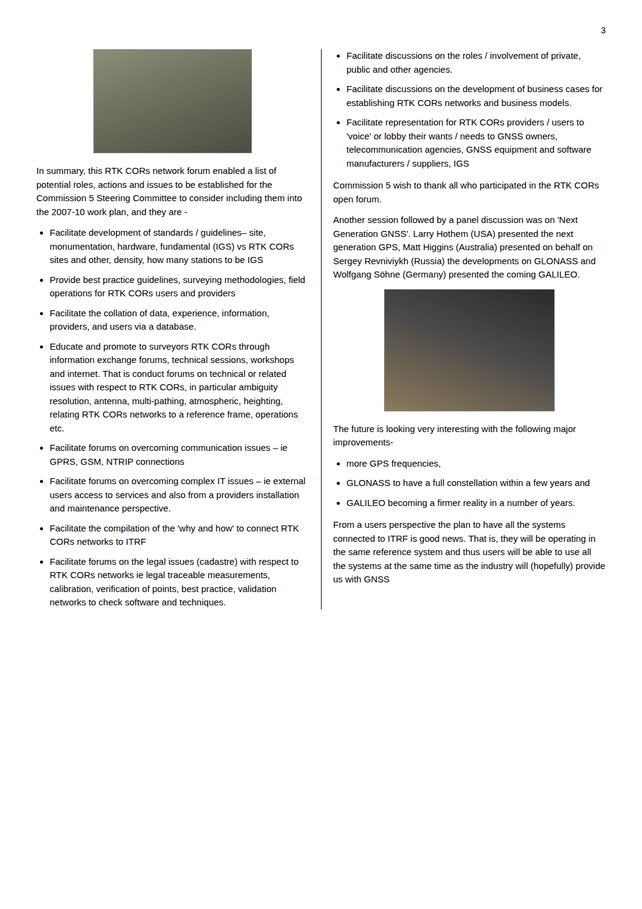3
In summary, this RTK CORs network forum enabled a list of potential roles, actions and issues to be established for the Commission 5 Steering Committee to consider including them into the 2007-10 work plan, and they are -
Facilitate development of standards / guidelines– site, monumentation, hardware, fundamental (IGS) vs RTK CORs sites and other, density, how many stations to be IGS
Provide best practice guidelines, surveying methodologies, field operations for RTK CORs users and providers
Facilitate the collation of data, experience, information, providers, and users via a database.
Educate and promote to surveyors RTK CORs through information exchange forums, technical sessions, workshops and internet. That is conduct forums on technical or related issues with respect to RTK CORs, in particular ambiguity resolution, antenna, multi-pathing, atmospheric, heighting, relating RTK CORs networks to a reference frame, operations etc.
Facilitate forums on overcoming communication issues – ie GPRS, GSM, NTRIP connections
Facilitate forums on overcoming complex IT issues – ie external users access to services and also from a providers installation and maintenance perspective.
Facilitate the compilation of the 'why and how' to connect RTK CORs networks to ITRF
Facilitate forums on the legal issues (cadastre) with respect to RTK CORs networks ie legal traceable measurements, calibration, verification of points, best practice, validation networks to check software and techniques.
Facilitate discussions on the roles / involvement of private, public and other agencies.
Facilitate discussions on the development of business cases for establishing RTK CORs networks and business models.
Facilitate representation for RTK CORs providers / users to 'voice' or lobby their wants / needs to GNSS owners, telecommunication agencies, GNSS equipment and software manufacturers / suppliers, IGS
Commission 5 wish to thank all who participated in the RTK CORs open forum.
Another session followed by a panel discussion was on 'Next Generation GNSS'. Larry Hothem (USA) presented the next generation GPS, Matt Higgins (Australia) presented on behalf on Sergey Revniviykh (Russia) the developments on GLONASS and Wolfgang Söhne (Germany) presented the coming GALILEO.
The future is looking very interesting with the following major improvements-
more GPS frequencies,
GLONASS to have a full constellation within a few years and
GALILEO becoming a firmer reality in a number of years.
From a users perspective the plan to have all the systems connected to ITRF is good news. That is, they will be operating in the same reference system and thus users will be able to use all the systems at the same time as the industry will (hopefully) provide us with GNSS